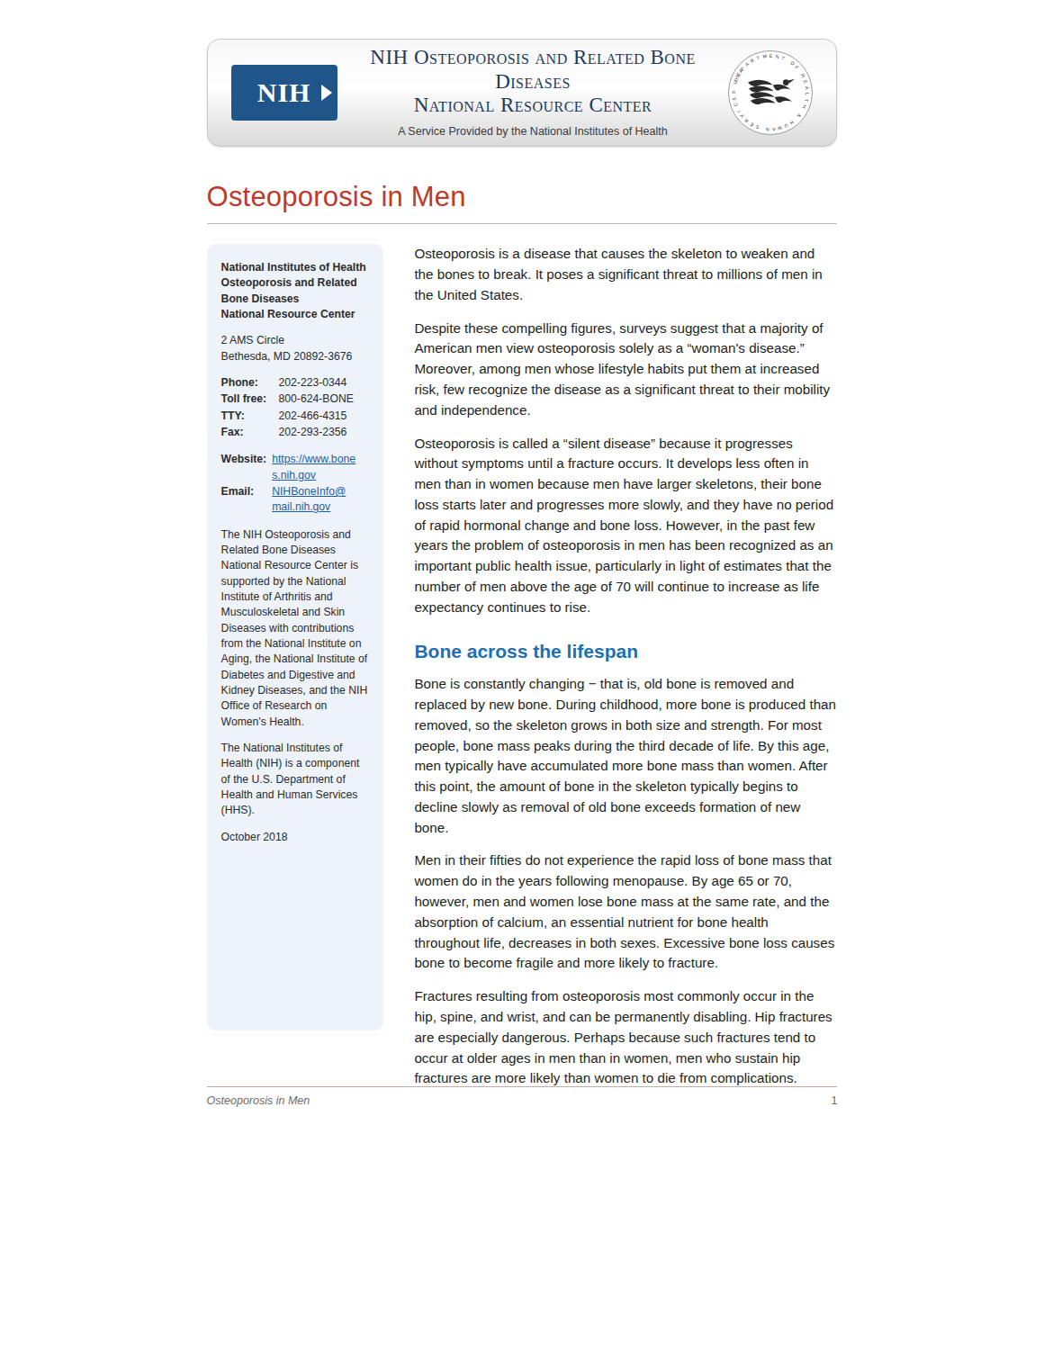NIH
NIH Osteoporosis and Related Bone Diseases
National Resource Center
A Service Provided by the National Institutes of Health
D E P A R T M E N T O F H E A L T H & H U M A N S E R V I C E S U S A
Osteoporosis in Men
National Institutes of Health
Osteoporosis and Related
Bone Diseases
National Resource Center
2 AMS Circle
Bethesda, MD 20892-3676
| Phone: | 202-223-0344 |
| Toll free: | 800-624-BONE |
| TTY: | 202-466-4315 |
| Fax: | 202-293-2356 |
| Website: | https://www.bones.nih.gov |
| Email: | NIHBoneInfo@ mail.nih.gov |
The NIH Osteoporosis and Related Bone Diseases National Resource Center is supported by the National Institute of Arthritis and Musculoskeletal and Skin Diseases with contributions from the National Institute on Aging, the National Institute of Diabetes and Digestive and Kidney Diseases, and the NIH Office of Research on Women's Health.
The National Institutes of Health (NIH) is a component of the U.S. Department of Health and Human Services (HHS).
October 2018
Osteoporosis is a disease that causes the skeleton to weaken and the bones to break. It poses a significant threat to millions of men in the United States.
Despite these compelling figures, surveys suggest that a majority of American men view osteoporosis solely as a “woman's disease.” Moreover, among men whose lifestyle habits put them at increased risk, few recognize the disease as a significant threat to their mobility and independence.
Osteoporosis is called a “silent disease” because it progresses without symptoms until a fracture occurs. It develops less often in men than in women because men have larger skeletons, their bone loss starts later and progresses more slowly, and they have no period of rapid hormonal change and bone loss. However, in the past few years the problem of osteoporosis in men has been recognized as an important public health issue, particularly in light of estimates that the number of men above the age of 70 will continue to increase as life expectancy continues to rise.
Bone across the lifespan
Bone is constantly changing − that is, old bone is removed and replaced by new bone. During childhood, more bone is produced than removed, so the skeleton grows in both size and strength. For most people, bone mass peaks during the third decade of life. By this age, men typically have accumulated more bone mass than women. After this point, the amount of bone in the skeleton typically begins to decline slowly as removal of old bone exceeds formation of new bone.
Men in their fifties do not experience the rapid loss of bone mass that women do in the years following menopause. By age 65 or 70, however, men and women lose bone mass at the same rate, and the absorption of calcium, an essential nutrient for bone health throughout life, decreases in both sexes. Excessive bone loss causes bone to become fragile and more likely to fracture.
Fractures resulting from osteoporosis most commonly occur in the hip, spine, and wrist, and can be permanently disabling. Hip fractures are especially dangerous. Perhaps because such fractures tend to occur at older ages in men than in women, men who sustain hip fractures are more likely than women to die from complications.
Osteoporosis in Men
1